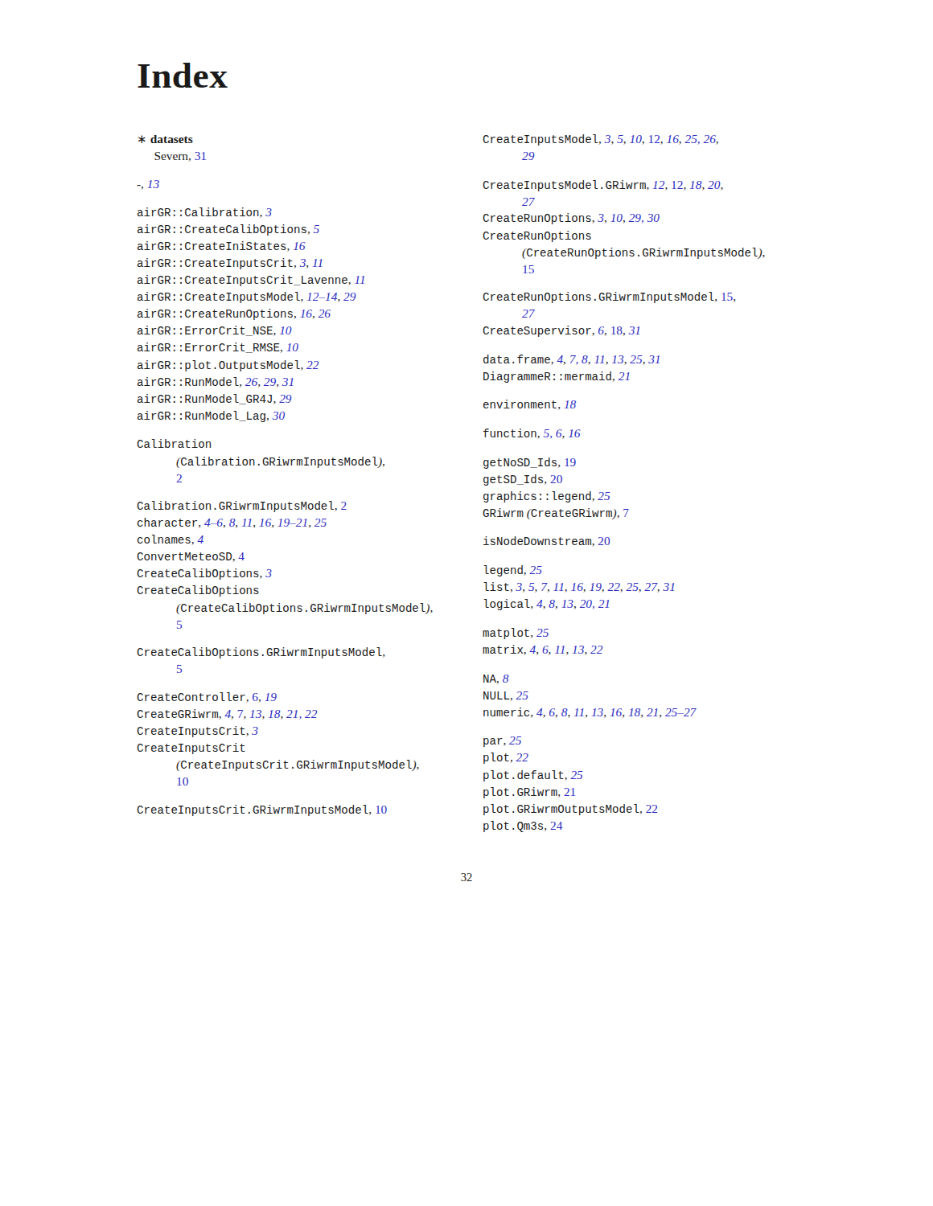Index
∗ datasets
Severn, 31
-, 13
airGR::Calibration, 3
airGR::CreateCalibOptions, 5
airGR::CreateIniStates, 16
airGR::CreateInputsCrit, 3, 11
airGR::CreateInputsCrit_Lavenne, 11
airGR::CreateInputsModel, 12–14, 29
airGR::CreateRunOptions, 16, 26
airGR::ErrorCrit_NSE, 10
airGR::ErrorCrit_RMSE, 10
airGR::plot.OutputsModel, 22
airGR::RunModel, 26, 29, 31
airGR::RunModel_GR4J, 29
airGR::RunModel_Lag, 30
Calibration
(Calibration.GRiwrmInputsModel),
2
Calibration.GRiwrmInputsModel, 2
character, 4–6, 8, 11, 16, 19–21, 25
colnames, 4
ConvertMeteoSD, 4
CreateCalibOptions, 3
CreateCalibOptions
(CreateCalibOptions.GRiwrmInputsModel),
5
CreateCalibOptions.GRiwrmInputsModel,
5
CreateController, 6, 19
CreateGRiwrm, 4, 7, 13, 18, 21, 22
CreateInputsCrit, 3
CreateInputsCrit
(CreateInputsCrit.GRiwrmInputsModel),
10
CreateInputsCrit.GRiwrmInputsModel, 10
CreateInputsModel, 3, 5, 10, 12, 16, 25, 26,
29
CreateInputsModel.GRiwrm, 12, 12, 18, 20,
27
CreateRunOptions, 3, 10, 29, 30
CreateRunOptions
(CreateRunOptions.GRiwrmInputsModel),
15
CreateRunOptions.GRiwrmInputsModel, 15,
27
CreateSupervisor, 6, 18, 31
data.frame, 4, 7, 8, 11, 13, 25, 31
DiagrammeR::mermaid, 21
environment, 18
function, 5, 6, 16
getNoSD_Ids, 19
getSD_Ids, 20
graphics::legend, 25
GRiwrm (CreateGRiwrm), 7
isNodeDownstream, 20
legend, 25
list, 3, 5, 7, 11, 16, 19, 22, 25, 27, 31
logical, 4, 8, 13, 20, 21
matplot, 25
matrix, 4, 6, 11, 13, 22
NA, 8
NULL, 25
numeric, 4, 6, 8, 11, 13, 16, 18, 21, 25–27
par, 25
plot, 22
plot.default, 25
plot.GRiwrm, 21
plot.GRiwrmOutputsModel, 22
plot.Qm3s, 24
32